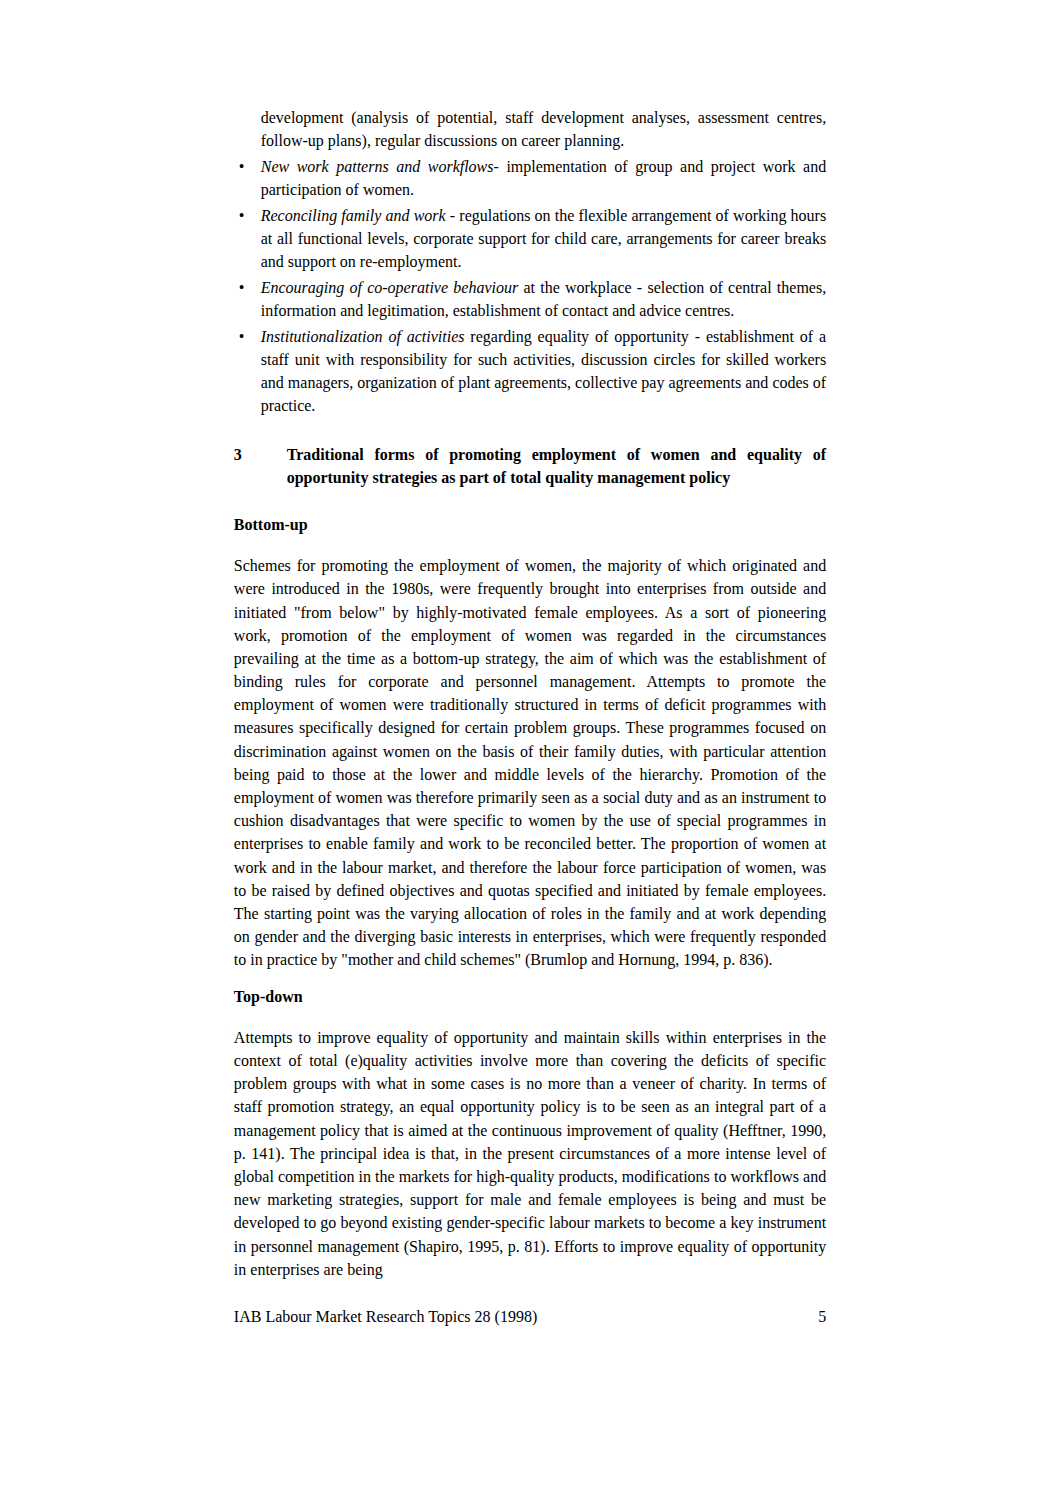development (analysis of potential, staff development analyses, assessment centres, follow-up plans), regular discussions on career planning.
New work patterns and workflows- implementation of group and project work and participation of women.
Reconciling family and work - regulations on the flexible arrangement of working hours at all functional levels, corporate support for child care, arrangements for career breaks and support on re-employment.
Encouraging of co-operative behaviour at the workplace - selection of central themes, information and legitimation, establishment of contact and advice centres.
Institutionalization of activities regarding equality of opportunity - establishment of a staff unit with responsibility for such activities, discussion circles for skilled workers and managers, organization of plant agreements, collective pay agreements and codes of practice.
3 Traditional forms of promoting employment of women and equality of opportunity strategies as part of total quality management policy
Bottom-up
Schemes for promoting the employment of women, the majority of which originated and were introduced in the 1980s, were frequently brought into enterprises from outside and initiated "from below" by highly-motivated female employees. As a sort of pioneering work, promotion of the employment of women was regarded in the circumstances prevailing at the time as a bottom-up strategy, the aim of which was the establishment of binding rules for corporate and personnel management. Attempts to promote the employment of women were traditionally structured in terms of deficit programmes with measures specifically designed for certain problem groups. These programmes focused on discrimination against women on the basis of their family duties, with particular attention being paid to those at the lower and middle levels of the hierarchy. Promotion of the employment of women was therefore primarily seen as a social duty and as an instrument to cushion disadvantages that were specific to women by the use of special programmes in enterprises to enable family and work to be reconciled better. The proportion of women at work and in the labour market, and therefore the labour force participation of women, was to be raised by defined objectives and quotas specified and initiated by female employees. The starting point was the varying allocation of roles in the family and at work depending on gender and the diverging basic interests in enterprises, which were frequently responded to in practice by "mother and child schemes" (Brumlop and Hornung, 1994, p. 836).
Top-down
Attempts to improve equality of opportunity and maintain skills within enterprises in the context of total (e)quality activities involve more than covering the deficits of specific problem groups with what in some cases is no more than a veneer of charity. In terms of staff promotion strategy, an equal opportunity policy is to be seen as an integral part of a management policy that is aimed at the continuous improvement of quality (Hefftner, 1990, p. 141). The principal idea is that, in the present circumstances of a more intense level of global competition in the markets for high-quality products, modifications to workflows and new marketing strategies, support for male and female employees is being and must be developed to go beyond existing gender-specific labour markets to become a key instrument in personnel management (Shapiro, 1995, p. 81). Efforts to improve equality of opportunity in enterprises are being
IAB Labour Market Research Topics 28 (1998) 5